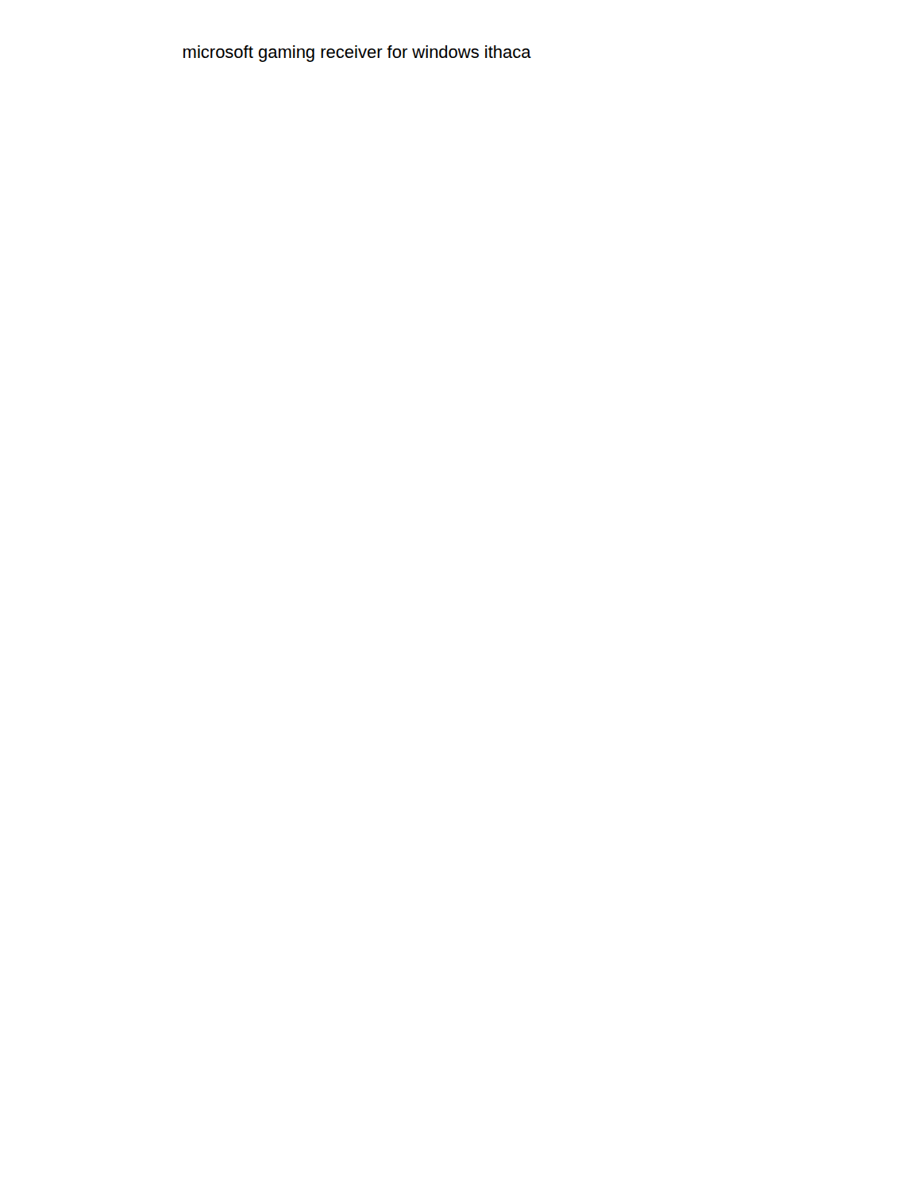microsoft gaming receiver for windows ithaca